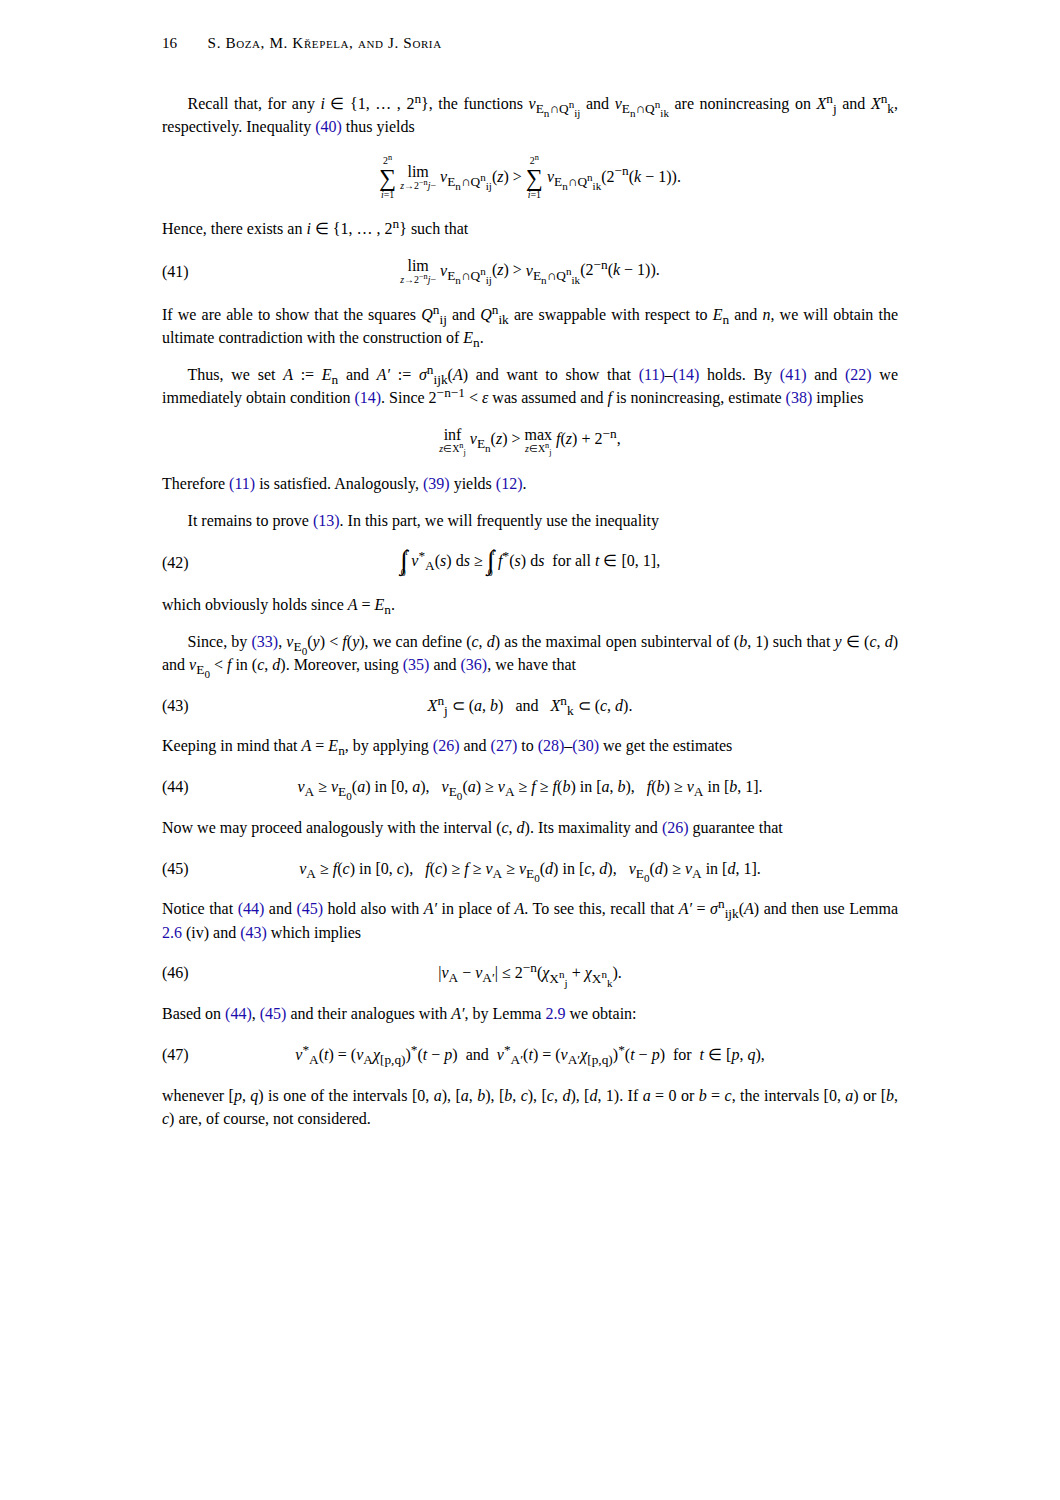16 S. Boza, M. Křepela, and J. Soria
Recall that, for any i ∈ {1, … , 2n}, the functions vEn∩Qnij and vEn∩Qnik are nonincreasing on Xnj and Xnk, respectively. Inequality (40) thus yields
2n∑i=1 lim z→2−nj− vEn∩Qnij(z) > 2n∑i=1 vEn∩Qnik(2−n(k − 1)).
Hence, there exists an i ∈ {1, … , 2n} such that
(41) lim z→2−nj− vEn∩Qnij(z) > vEn∩Qnik(2−n(k − 1)).
If we are able to show that the squares Qnij and Qnik are swappable with respect to En and n, we will obtain the ultimate contradiction with the construction of En.
Thus, we set A := En and A′ := σnijk(A) and want to show that (11)–(14) holds. By (41) and (22) we immediately obtain condition (14). Since 2−n−1 < ε was assumed and f is nonincreasing, estimate (38) implies
inf z∈Xnj vEn(z) > max z∈Xnj f(z) + 2−n,
Therefore (11) is satisfied. Analogously, (39) yields (12).
It remains to prove (13). In this part, we will frequently use the inequality
(42) t∫0 v*A(s) ds ≥ t∫0 f*(s) ds for all t ∈ [0, 1],
which obviously holds since A = En.
Since, by (33), vE0(y) < f(y), we can define (c, d) as the maximal open subinterval of (b, 1) such that y ∈ (c, d) and vE0 < f in (c, d). Moreover, using (35) and (36), we have that
(43) Xnj ⊂ (a, b) and Xnk ⊂ (c, d).
Keeping in mind that A = En, by applying (26) and (27) to (28)–(30) we get the estimates
(44) vA ≥ vE0(a) in [0, a), vE0(a) ≥ vA ≥ f ≥ f(b) in [a, b), f(b) ≥ vA in [b, 1].
Now we may proceed analogously with the interval (c, d). Its maximality and (26) guarantee that
(45) vA ≥ f(c) in [0, c), f(c) ≥ f ≥ vA ≥ vE0(d) in [c, d), vE0(d) ≥ vA in [d, 1].
Notice that (44) and (45) hold also with A′ in place of A. To see this, recall that A′ = σnijk(A) and then use Lemma 2.6 (iv) and (43) which implies
(46) |vA − vA′| ≤ 2−n(χXnj + χXnk).
Based on (44), (45) and their analogues with A′, by Lemma 2.9 we obtain:
(47) v*A(t) = (vAχ[p,q))*(t − p) and v*A′(t) = (vA′χ[p,q))*(t − p) for t ∈ [p, q),
whenever [p, q) is one of the intervals [0, a), [a, b), [b, c), [c, d), [d, 1). If a = 0 or b = c, the intervals [0, a) or [b, c) are, of course, not considered.